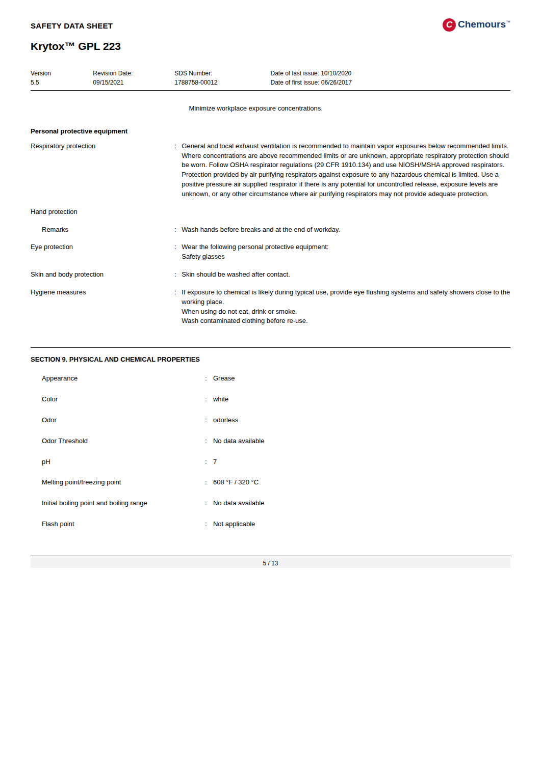CChemours™
SAFETY DATA SHEET
Krytox™ GPL 223
| Version 5.5 | Revision Date: 09/15/2021 | SDS Number: 1788758-00012 | Date of last issue: 10/10/2020 Date of first issue: 06/26/2017 |
Minimize workplace exposure concentrations.
Personal protective equipment
| Respiratory protection | : | General and local exhaust ventilation is recommended to maintain vapor exposures below recommended limits. Where concentrations are above recommended limits or are unknown, appropriate respiratory protection should be worn. Follow OSHA respirator regulations (29 CFR 1910.134) and use NIOSH/MSHA approved respirators. Protection provided by air purifying respirators against exposure to any hazardous chemical is limited. Use a positive pressure air supplied respirator if there is any potential for uncontrolled release, exposure levels are unknown, or any other circumstance where air purifying respirators may not provide adequate protection. |
| Hand protection | | |
| Remarks | : | Wash hands before breaks and at the end of workday. |
| Eye protection | : | Wear the following personal protective equipment: Safety glasses |
| Skin and body protection | : | Skin should be washed after contact. |
| Hygiene measures | : | If exposure to chemical is likely during typical use, provide eye flushing systems and safety showers close to the working place. When using do not eat, drink or smoke. Wash contaminated clothing before re-use. |
SECTION 9. PHYSICAL AND CHEMICAL PROPERTIES
| Appearance | : | Grease |
| Color | : | white |
| Odor | : | odorless |
| Odor Threshold | : | No data available |
| pH | : | 7 |
| Melting point/freezing point | : | 608 °F / 320 °C |
| Initial boiling point and boiling range | : | No data available |
| Flash point | : | Not applicable |
5 / 13